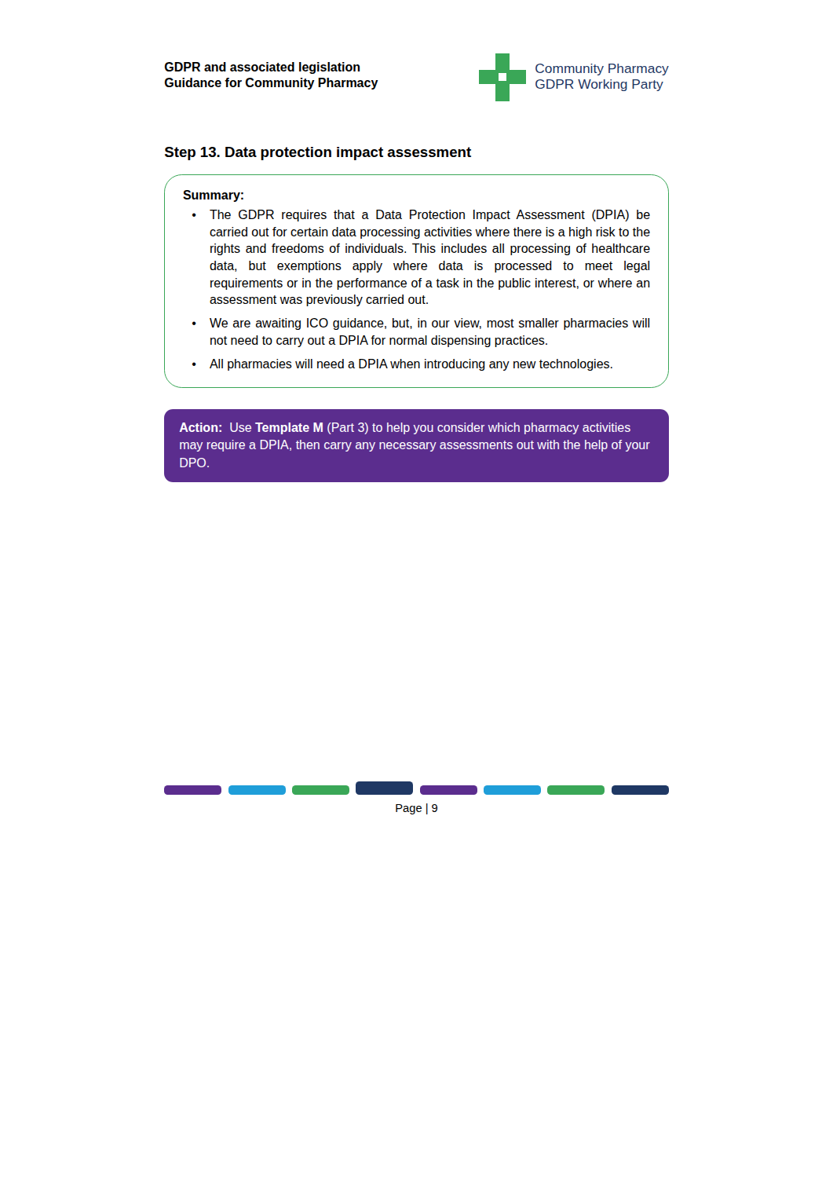GDPR and associated legislation
Guidance for Community Pharmacy
Community Pharmacy GDPR Working Party
Step 13. Data protection impact assessment
Summary:
The GDPR requires that a Data Protection Impact Assessment (DPIA) be carried out for certain data processing activities where there is a high risk to the rights and freedoms of individuals. This includes all processing of healthcare data, but exemptions apply where data is processed to meet legal requirements or in the performance of a task in the public interest, or where an assessment was previously carried out.
We are awaiting ICO guidance, but, in our view, most smaller pharmacies will not need to carry out a DPIA for normal dispensing practices.
All pharmacies will need a DPIA when introducing any new technologies.
Action: Use Template M (Part 3) to help you consider which pharmacy activities may require a DPIA, then carry any necessary assessments out with the help of your DPO.
Page | 9